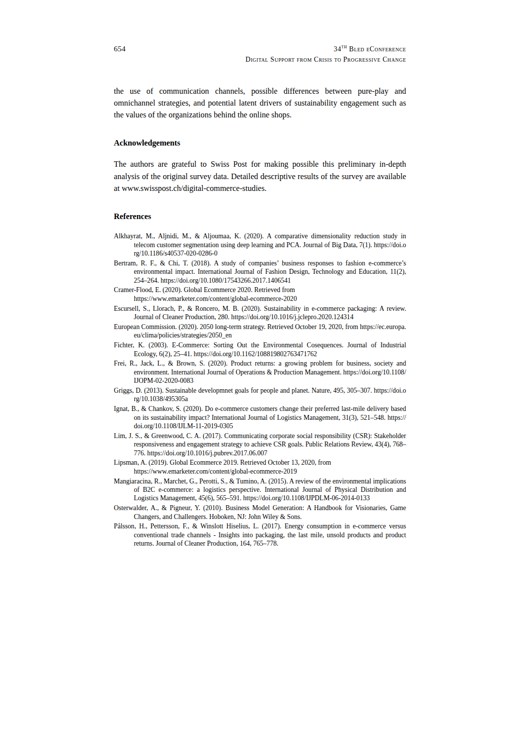654
34th Bled eConference Digital Support from Crisis to Progressive Change
the use of communication channels, possible differences between pure-play and omnichannel strategies, and potential latent drivers of sustainability engagement such as the values of the organizations behind the online shops.
Acknowledgements
The authors are grateful to Swiss Post for making possible this preliminary in-depth analysis of the original survey data. Detailed descriptive results of the survey are available at www.swisspost.ch/digital-commerce-studies.
References
Alkhayrat, M., Aljnidi, M., & Aljoumaa, K. (2020). A comparative dimensionality reduction study in telecom customer segmentation using deep learning and PCA. Journal of Big Data, 7(1). https://doi.org/10.1186/s40537-020-0286-0
Bertram, R. F., & Chi, T. (2018). A study of companies’ business responses to fashion e-commerce’s environmental impact. International Journal of Fashion Design, Technology and Education, 11(2), 254–264. https://doi.org/10.1080/17543266.2017.1406541
Cramer-Flood, E. (2020). Global Ecommerce 2020. Retrieved from
https://www.emarketer.com/content/global-ecommerce-2020
Escursell, S., Llorach, P., & Roncero, M. B. (2020). Sustainability in e-commerce packaging: A review. Journal of Cleaner Production, 280. https://doi.org/10.1016/j.jclepro.2020.124314
European Commission. (2020). 2050 long-term strategy. Retrieved October 19, 2020, from https://ec.europa.eu/clima/policies/strategies/2050_en
Fichter, K. (2003). E-Commerce: Sorting Out the Environmental Cosequences. Journal of Industrial Ecology, 6(2), 25–41. https://doi.org/10.1162/108819802763471762
Frei, R., Jack, L., & Brown, S. (2020). Product returns: a growing problem for business, society and environment. International Journal of Operations & Production Management. https://doi.org/10.1108/IJOPM-02-2020-0083
Griggs, D. (2013). Sustainable developmnet goals for people and planet. Nature, 495, 305–307. https://doi.org/10.1038/495305a
Ignat, B., & Chankov, S. (2020). Do e-commerce customers change their preferred last-mile delivery based on its sustainability impact? International Journal of Logistics Management, 31(3), 521–548. https://doi.org/10.1108/IJLM-11-2019-0305
Lim, J. S., & Greenwood, C. A. (2017). Communicating corporate social responsibility (CSR): Stakeholder responsiveness and engagement strategy to achieve CSR goals. Public Relations Review, 43(4), 768–776. https://doi.org/10.1016/j.pubrev.2017.06.007
Lipsman, A. (2019). Global Ecommerce 2019. Retrieved October 13, 2020, from
https://www.emarketer.com/content/global-ecommerce-2019
Mangiaracina, R., Marchet, G., Perotti, S., & Tumino, A. (2015). A review of the environmental implications of B2C e-commerce: a logistics perspective. International Journal of Physical Distribution and Logistics Management, 45(6), 565–591. https://doi.org/10.1108/IJPDLM-06-2014-0133
Osterwalder, A., & Pigneur, Y. (2010). Business Model Generation: A Handbook for Visionaries, Game Changers, and Challengers. Hoboken, NJ: John Wiley & Sons.
Pålsson, H., Pettersson, F., & Winslott Hiselius, L. (2017). Energy consumption in e-commerce versus conventional trade channels - Insights into packaging, the last mile, unsold products and product returns. Journal of Cleaner Production, 164, 765–778.